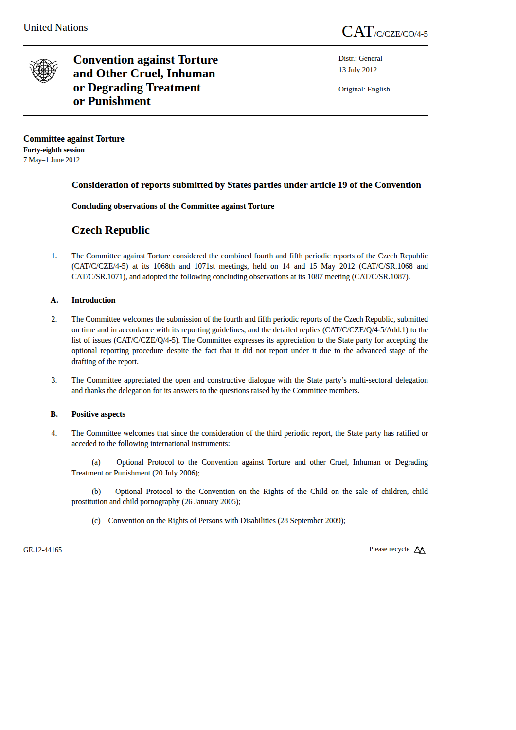United Nations
CAT/C/CZE/CO/4-5
Convention against Torture
and Other Cruel, Inhuman
or Degrading Treatment
or Punishment
Distr.: General
13 July 2012
Original: English
Committee against Torture
Forty-eighth session
7 May–1 June 2012
Consideration of reports submitted by States parties under article 19 of the Convention
Concluding observations of the Committee against Torture
Czech Republic
1. The Committee against Torture considered the combined fourth and fifth periodic reports of the Czech Republic (CAT/C/CZE/4-5) at its 1068th and 1071st meetings, held on 14 and 15 May 2012 (CAT/C/SR.1068 and CAT/C/SR.1071), and adopted the following concluding observations at its 1087 meeting (CAT/C/SR.1087).
A. Introduction
2. The Committee welcomes the submission of the fourth and fifth periodic reports of the Czech Republic, submitted on time and in accordance with its reporting guidelines, and the detailed replies (CAT/C/CZE/Q/4-5/Add.1) to the list of issues (CAT/C/CZE/Q/4-5). The Committee expresses its appreciation to the State party for accepting the optional reporting procedure despite the fact that it did not report under it due to the advanced stage of the drafting of the report.
3. The Committee appreciated the open and constructive dialogue with the State party’s multi-sectoral delegation and thanks the delegation for its answers to the questions raised by the Committee members.
B. Positive aspects
4. The Committee welcomes that since the consideration of the third periodic report, the State party has ratified or acceded to the following international instruments:
(a) Optional Protocol to the Convention against Torture and other Cruel, Inhuman or Degrading Treatment or Punishment (20 July 2006);
(b) Optional Protocol to the Convention on the Rights of the Child on the sale of children, child prostitution and child pornography (26 January 2005);
(c) Convention on the Rights of Persons with Disabilities (28 September 2009);
GE.12-44165
Please recycle